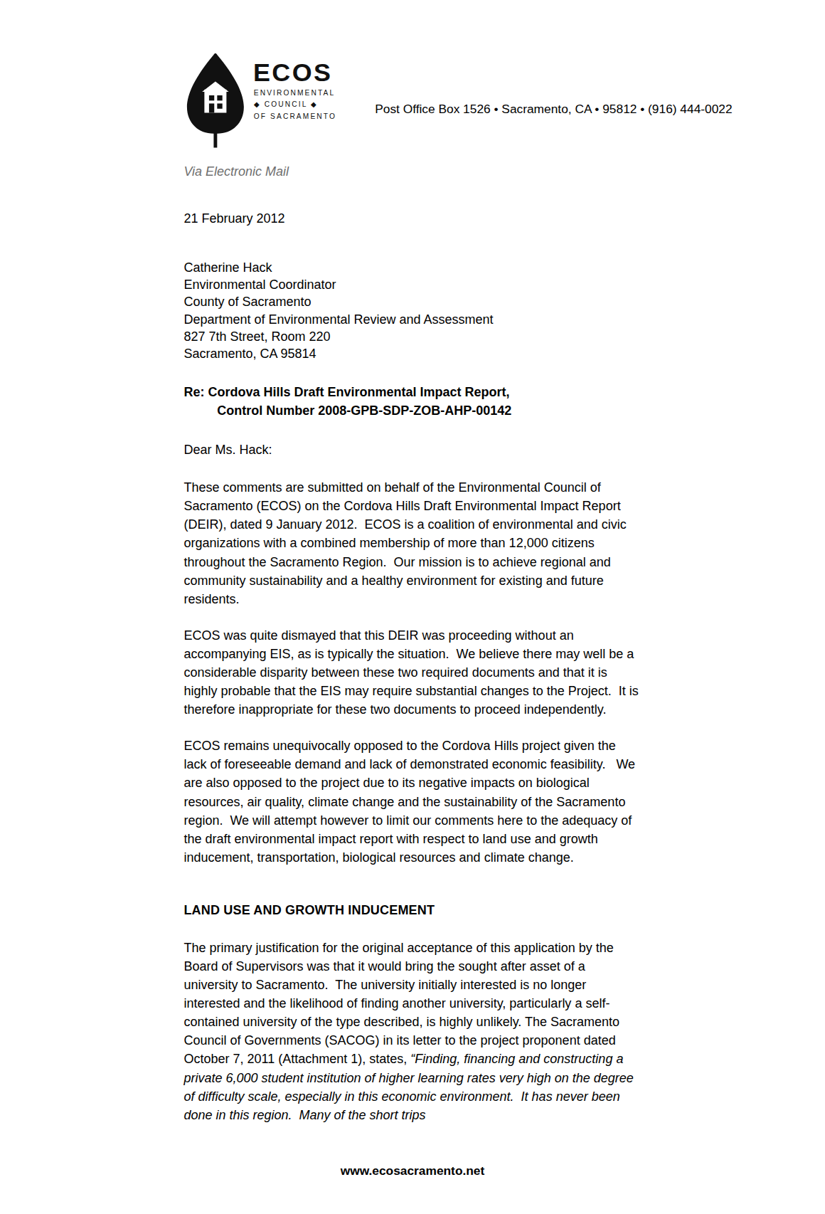ECOS — Environmental Council of Sacramento ECOS ENVIRONMENTAL ◆ COUNCIL ◆ OF SACRAMENTO
Post Office Box 1526 • Sacramento, CA • 95812 • (916) 444-0022
Via Electronic Mail
21 February 2012
Catherine Hack
Environmental Coordinator
County of Sacramento
Department of Environmental Review and Assessment
827 7th Street, Room 220
Sacramento, CA 95814
Re: Cordova Hills Draft Environmental Impact Report, Control Number 2008-GPB-SDP-ZOB-AHP-00142
Dear Ms. Hack:
These comments are submitted on behalf of the Environmental Council of Sacramento (ECOS) on the Cordova Hills Draft Environmental Impact Report (DEIR), dated 9 January 2012. ECOS is a coalition of environmental and civic organizations with a combined membership of more than 12,000 citizens throughout the Sacramento Region. Our mission is to achieve regional and community sustainability and a healthy environment for existing and future residents.
ECOS was quite dismayed that this DEIR was proceeding without an accompanying EIS, as is typically the situation. We believe there may well be a considerable disparity between these two required documents and that it is highly probable that the EIS may require substantial changes to the Project. It is therefore inappropriate for these two documents to proceed independently.
ECOS remains unequivocally opposed to the Cordova Hills project given the lack of foreseeable demand and lack of demonstrated economic feasibility. We are also opposed to the project due to its negative impacts on biological resources, air quality, climate change and the sustainability of the Sacramento region. We will attempt however to limit our comments here to the adequacy of the draft environmental impact report with respect to land use and growth inducement, transportation, biological resources and climate change.
LAND USE AND GROWTH INDUCEMENT
The primary justification for the original acceptance of this application by the Board of Supervisors was that it would bring the sought after asset of a university to Sacramento. The university initially interested is no longer interested and the likelihood of finding another university, particularly a self-contained university of the type described, is highly unlikely. The Sacramento Council of Governments (SACOG) in its letter to the project proponent dated October 7, 2011 (Attachment 1), states, “Finding, financing and constructing a private 6,000 student institution of higher learning rates very high on the degree of difficulty scale, especially in this economic environment. It has never been done in this region. Many of the short trips
www.ecosacramento.net